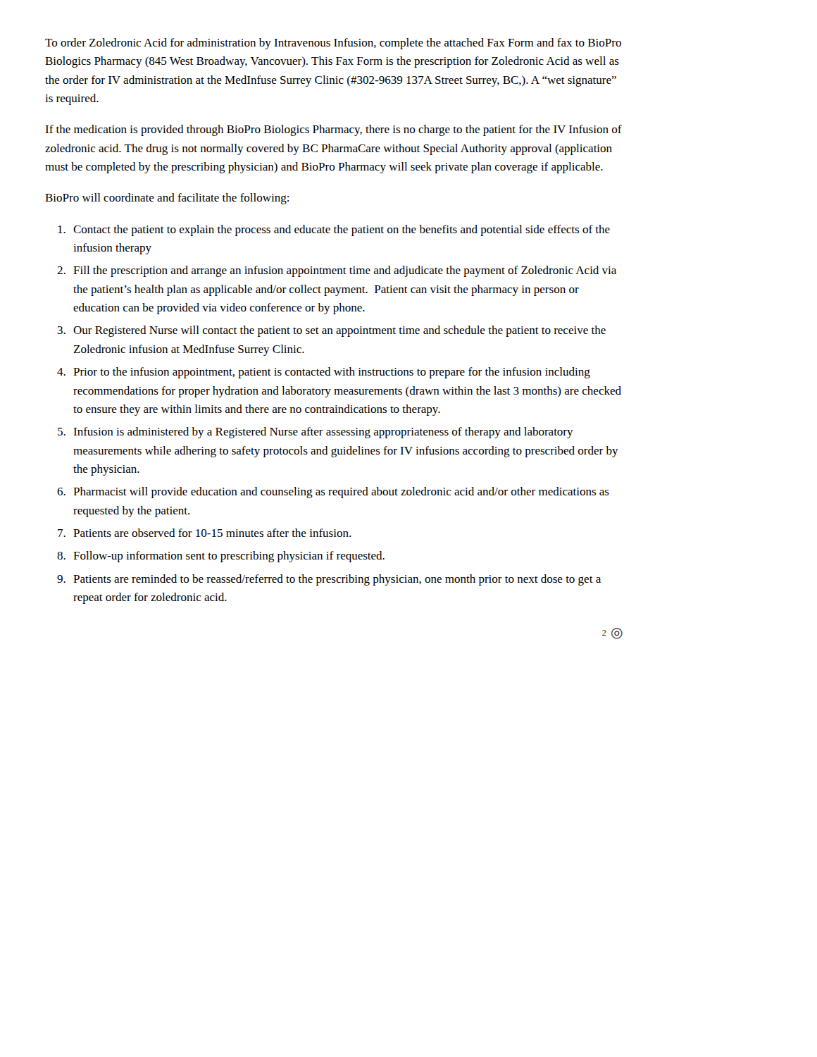To order Zoledronic Acid for administration by Intravenous Infusion, complete the attached Fax Form and fax to BioPro Biologics Pharmacy (845 West Broadway, Vancovuer). This Fax Form is the prescription for Zoledronic Acid as well as the order for IV administration at the MedInfuse Surrey Clinic (#302-9639 137A Street Surrey, BC,). A “wet signature” is required.
If the medication is provided through BioPro Biologics Pharmacy, there is no charge to the patient for the IV Infusion of zoledronic acid. The drug is not normally covered by BC PharmaCare without Special Authority approval (application must be completed by the prescribing physician) and BioPro Pharmacy will seek private plan coverage if applicable.
BioPro will coordinate and facilitate the following:
Contact the patient to explain the process and educate the patient on the benefits and potential side effects of the infusion therapy
Fill the prescription and arrange an infusion appointment time and adjudicate the payment of Zoledronic Acid via the patient’s health plan as applicable and/or collect payment. Patient can visit the pharmacy in person or education can be provided via video conference or by phone.
Our Registered Nurse will contact the patient to set an appointment time and schedule the patient to receive the Zoledronic infusion at MedInfuse Surrey Clinic.
Prior to the infusion appointment, patient is contacted with instructions to prepare for the infusion including recommendations for proper hydration and laboratory measurements (drawn within the last 3 months) are checked to ensure they are within limits and there are no contraindications to therapy.
Infusion is administered by a Registered Nurse after assessing appropriateness of therapy and laboratory measurements while adhering to safety protocols and guidelines for IV infusions according to prescribed order by the physician.
Pharmacist will provide education and counseling as required about zoledronic acid and/or other medications as requested by the patient.
Patients are observed for 10-15 minutes after the infusion.
Follow-up information sent to prescribing physician if requested.
Patients are reminded to be reassed/referred to the prescribing physician, one month prior to next dose to get a repeat order for zoledronic acid.
2◎